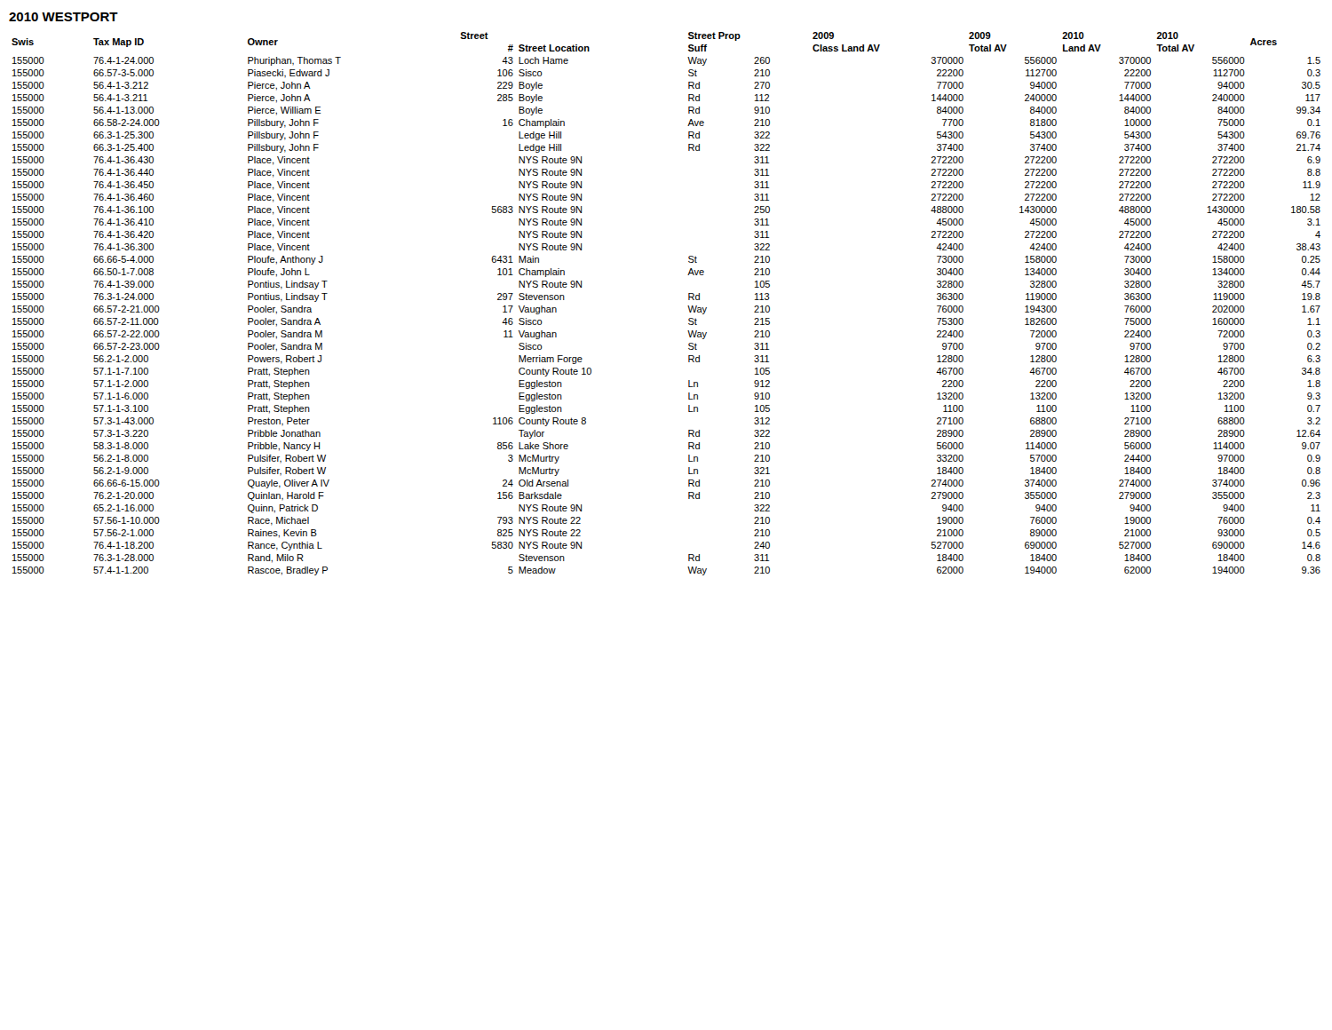2010 WESTPORT
| Swis | Tax Map ID | Owner | Street | Street Prop | 2009 | 2009 | 2010 | 2010 | Acres |
| --- | --- | --- | --- | --- | --- | --- | --- | --- | --- |
| # | Street Location | Suff | | Class Land AV | Total AV | Land AV | Total AV |
| 155000 | 76.4-1-24.000 | Phuriphan, Thomas T | 43 | Loch Hame | Way | 260 | 370000 | 556000 | 370000 | 556000 | 1.5 |
| 155000 | 66.57-3-5.000 | Piasecki, Edward J | 106 | Sisco | St | 210 | 22200 | 112700 | 22200 | 112700 | 0.3 |
| 155000 | 56.4-1-3.212 | Pierce, John A | 229 | Boyle | Rd | 270 | 77000 | 94000 | 77000 | 94000 | 30.5 |
| 155000 | 56.4-1-3.211 | Pierce, John A | 285 | Boyle | Rd | 112 | 144000 | 240000 | 144000 | 240000 | 117 |
| 155000 | 56.4-1-13.000 | Pierce, William E | | Boyle | Rd | 910 | 84000 | 84000 | 84000 | 84000 | 99.34 |
| 155000 | 66.58-2-24.000 | Pillsbury, John F | 16 | Champlain | Ave | 210 | 7700 | 81800 | 10000 | 75000 | 0.1 |
| 155000 | 66.3-1-25.300 | Pillsbury, John F | | Ledge Hill | Rd | 322 | 54300 | 54300 | 54300 | 54300 | 69.76 |
| 155000 | 66.3-1-25.400 | Pillsbury, John F | | Ledge Hill | Rd | 322 | 37400 | 37400 | 37400 | 37400 | 21.74 |
| 155000 | 76.4-1-36.430 | Place, Vincent | | NYS Route 9N | | 311 | 272200 | 272200 | 272200 | 272200 | 6.9 |
| 155000 | 76.4-1-36.440 | Place, Vincent | | NYS Route 9N | | 311 | 272200 | 272200 | 272200 | 272200 | 8.8 |
| 155000 | 76.4-1-36.450 | Place, Vincent | | NYS Route 9N | | 311 | 272200 | 272200 | 272200 | 272200 | 11.9 |
| 155000 | 76.4-1-36.460 | Place, Vincent | | NYS Route 9N | | 311 | 272200 | 272200 | 272200 | 272200 | 12 |
| 155000 | 76.4-1-36.100 | Place, Vincent | 5683 | NYS Route 9N | | 250 | 488000 | 1430000 | 488000 | 1430000 | 180.58 |
| 155000 | 76.4-1-36.410 | Place, Vincent | | NYS Route 9N | | 311 | 45000 | 45000 | 45000 | 45000 | 3.1 |
| 155000 | 76.4-1-36.420 | Place, Vincent | | NYS Route 9N | | 311 | 272200 | 272200 | 272200 | 272200 | 4 |
| 155000 | 76.4-1-36.300 | Place, Vincent | | NYS Route 9N | | 322 | 42400 | 42400 | 42400 | 42400 | 38.43 |
| 155000 | 66.66-5-4.000 | Ploufe, Anthony J | 6431 | Main | St | 210 | 73000 | 158000 | 73000 | 158000 | 0.25 |
| 155000 | 66.50-1-7.008 | Ploufe, John L | 101 | Champlain | Ave | 210 | 30400 | 134000 | 30400 | 134000 | 0.44 |
| 155000 | 76.4-1-39.000 | Pontius, Lindsay T | | NYS Route 9N | | 105 | 32800 | 32800 | 32800 | 32800 | 45.7 |
| 155000 | 76.3-1-24.000 | Pontius, Lindsay T | 297 | Stevenson | Rd | 113 | 36300 | 119000 | 36300 | 119000 | 19.8 |
| 155000 | 66.57-2-21.000 | Pooler, Sandra | 17 | Vaughan | Way | 210 | 76000 | 194300 | 76000 | 202000 | 1.67 |
| 155000 | 66.57-2-11.000 | Pooler, Sandra A | 46 | Sisco | St | 215 | 75300 | 182600 | 75000 | 160000 | 1.1 |
| 155000 | 66.57-2-22.000 | Pooler, Sandra M | 11 | Vaughan | Way | 210 | 22400 | 72000 | 22400 | 72000 | 0.3 |
| 155000 | 66.57-2-23.000 | Pooler, Sandra M | | Sisco | St | 311 | 9700 | 9700 | 9700 | 9700 | 0.2 |
| 155000 | 56.2-1-2.000 | Powers, Robert J | | Merriam Forge | Rd | 311 | 12800 | 12800 | 12800 | 12800 | 6.3 |
| 155000 | 57.1-1-7.100 | Pratt, Stephen | | County Route 10 | | 105 | 46700 | 46700 | 46700 | 46700 | 34.8 |
| 155000 | 57.1-1-2.000 | Pratt, Stephen | | Eggleston | Ln | 912 | 2200 | 2200 | 2200 | 2200 | 1.8 |
| 155000 | 57.1-1-6.000 | Pratt, Stephen | | Eggleston | Ln | 910 | 13200 | 13200 | 13200 | 13200 | 9.3 |
| 155000 | 57.1-1-3.100 | Pratt, Stephen | | Eggleston | Ln | 105 | 1100 | 1100 | 1100 | 1100 | 0.7 |
| 155000 | 57.3-1-43.000 | Preston, Peter | 1106 | County Route 8 | | 312 | 27100 | 68800 | 27100 | 68800 | 3.2 |
| 155000 | 57.3-1-3.220 | Pribble Jonathan | | Taylor | Rd | 322 | 28900 | 28900 | 28900 | 28900 | 12.64 |
| 155000 | 58.3-1-8.000 | Pribble, Nancy H | 856 | Lake Shore | Rd | 210 | 56000 | 114000 | 56000 | 114000 | 9.07 |
| 155000 | 56.2-1-8.000 | Pulsifer, Robert W | 3 | McMurtry | Ln | 210 | 33200 | 57000 | 24400 | 97000 | 0.9 |
| 155000 | 56.2-1-9.000 | Pulsifer, Robert W | | McMurtry | Ln | 321 | 18400 | 18400 | 18400 | 18400 | 0.8 |
| 155000 | 66.66-6-15.000 | Quayle, Oliver A IV | 24 | Old Arsenal | Rd | 210 | 274000 | 374000 | 274000 | 374000 | 0.96 |
| 155000 | 76.2-1-20.000 | Quinlan, Harold F | 156 | Barksdale | Rd | 210 | 279000 | 355000 | 279000 | 355000 | 2.3 |
| 155000 | 65.2-1-16.000 | Quinn, Patrick D | | NYS Route 9N | | 322 | 9400 | 9400 | 9400 | 9400 | 11 |
| 155000 | 57.56-1-10.000 | Race, Michael | 793 | NYS Route 22 | | 210 | 19000 | 76000 | 19000 | 76000 | 0.4 |
| 155000 | 57.56-2-1.000 | Raines, Kevin B | 825 | NYS Route 22 | | 210 | 21000 | 89000 | 21000 | 93000 | 0.5 |
| 155000 | 76.4-1-18.200 | Rance, Cynthia L | 5830 | NYS Route 9N | | 240 | 527000 | 690000 | 527000 | 690000 | 14.6 |
| 155000 | 76.3-1-28.000 | Rand, Milo R | | Stevenson | Rd | 311 | 18400 | 18400 | 18400 | 18400 | 0.8 |
| 155000 | 57.4-1-1.200 | Rascoe, Bradley P | 5 | Meadow | Way | 210 | 62000 | 194000 | 62000 | 194000 | 9.36 |